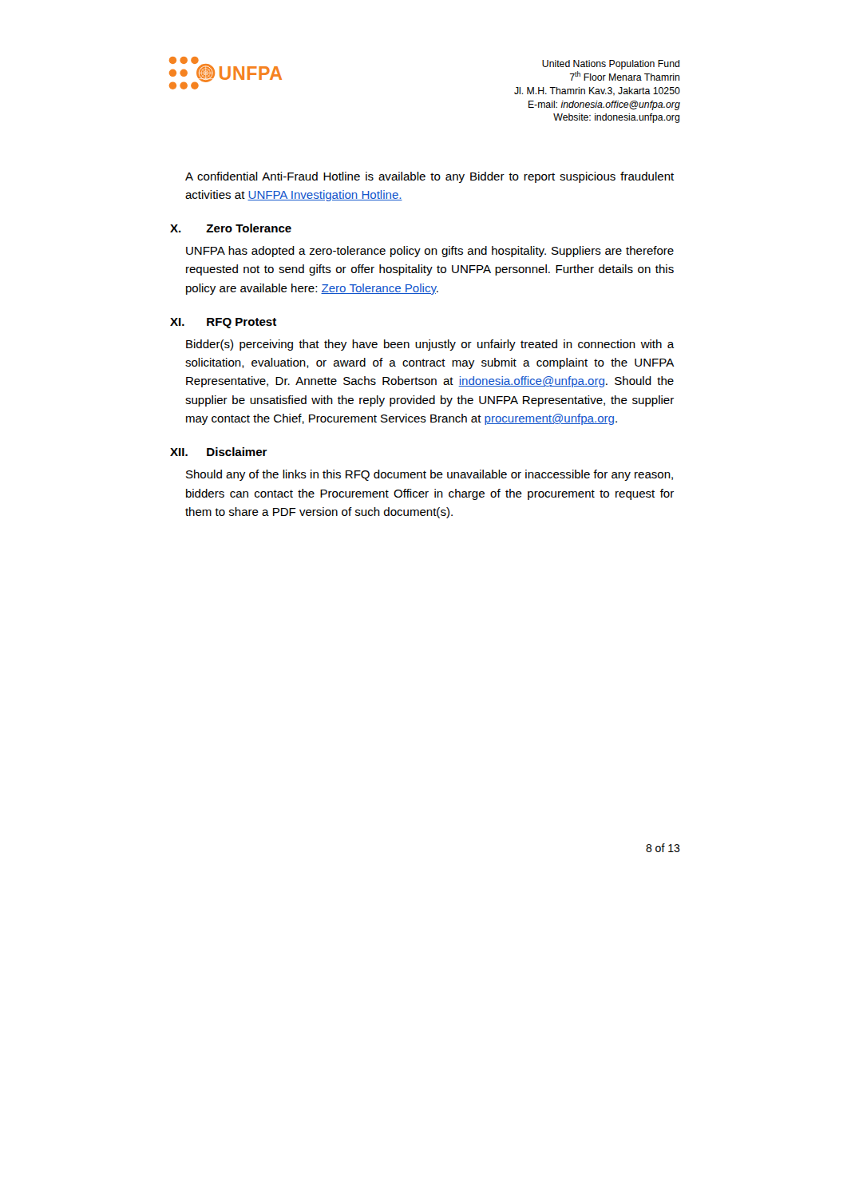UNFPA
United Nations Population Fund
7th Floor Menara Thamrin
Jl. M.H. Thamrin Kav.3, Jakarta 10250
E-mail: indonesia.office@unfpa.org
Website: indonesia.unfpa.org
A confidential Anti-Fraud Hotline is available to any Bidder to report suspicious fraudulent activities at UNFPA Investigation Hotline.
X. Zero Tolerance
UNFPA has adopted a zero-tolerance policy on gifts and hospitality. Suppliers are therefore requested not to send gifts or offer hospitality to UNFPA personnel. Further details on this policy are available here: Zero Tolerance Policy.
XI. RFQ Protest
Bidder(s) perceiving that they have been unjustly or unfairly treated in connection with a solicitation, evaluation, or award of a contract may submit a complaint to the UNFPA Representative, Dr. Annette Sachs Robertson at indonesia.office@unfpa.org. Should the supplier be unsatisfied with the reply provided by the UNFPA Representative, the supplier may contact the Chief, Procurement Services Branch at procurement@unfpa.org.
XII. Disclaimer
Should any of the links in this RFQ document be unavailable or inaccessible for any reason, bidders can contact the Procurement Officer in charge of the procurement to request for them to share a PDF version of such document(s).
8 of 13